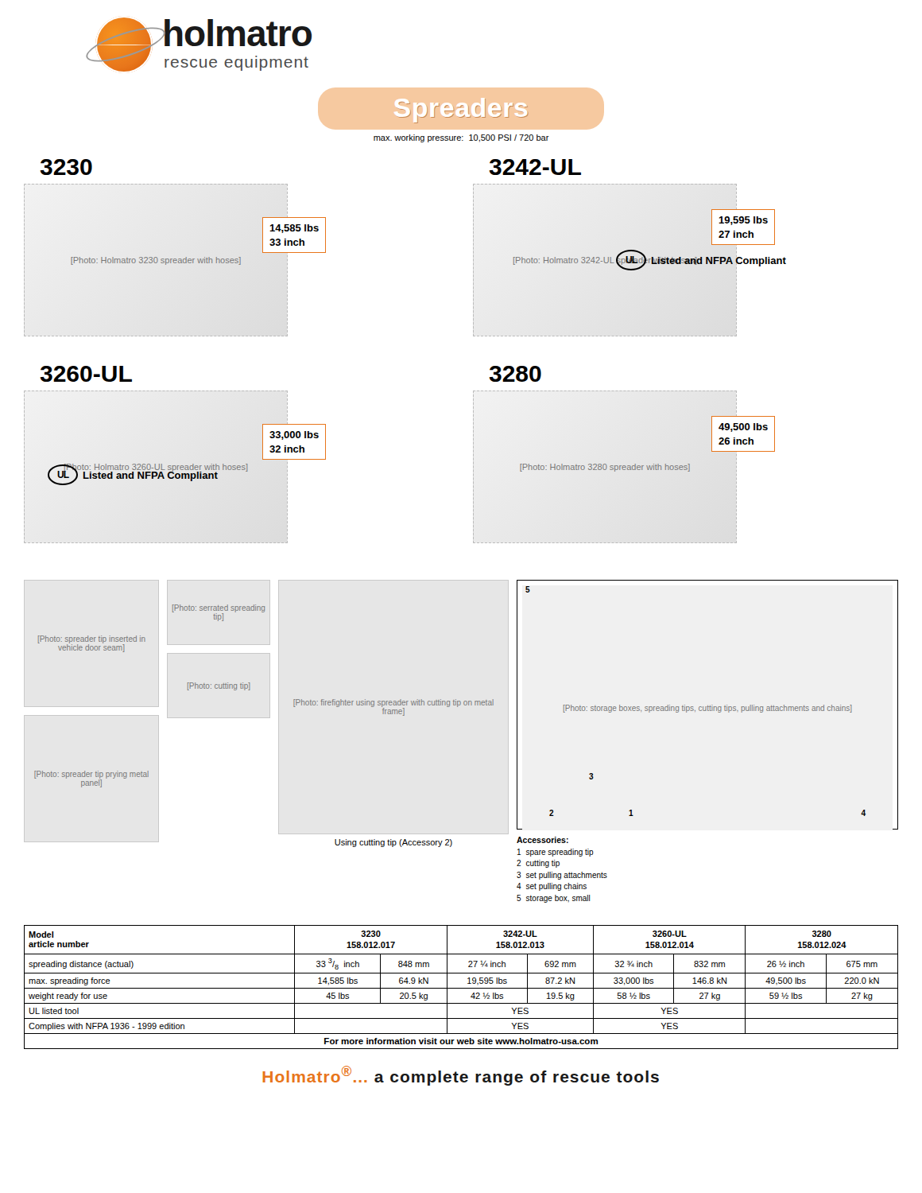holmatro
rescue equipment
Spreaders
max. working pressure: 10,500 PSI / 720 bar
3230
[Photo: Holmatro 3230 spreader with hoses]
14,585 lbs
33 inch
3242-UL
[Photo: Holmatro 3242-UL spreader with hoses]
19,595 lbs
27 inch
UL Listed and NFPA Compliant
3260-UL
[Photo: Holmatro 3260-UL spreader with hoses]
33,000 lbs
32 inch
UL Listed and NFPA Compliant
3280
[Photo: Holmatro 3280 spreader with hoses]
49,500 lbs
26 inch
[Photo: spreader tip inserted in vehicle door seam]
[Photo: spreader tip prying metal panel]
[Photo: serrated spreading tip]
[Photo: cutting tip]
[Photo: firefighter using spreader with cutting tip on metal frame]
Using cutting tip (Accessory 2)
5 3 2 1 4
[Photo: storage boxes, spreading tips, cutting tips, pulling attachments and chains]
Accessories:
| 1 | spare spreading tip |
| 2 | cutting tip |
| 3 | set pulling attachments |
| 4 | set pulling chains |
| 5 | storage box, small |
| Model article number | 3230 158.012.017 | 3242-UL 158.012.013 | 3260-UL 158.012.014 | 3280 158.012.024 |
| --- | --- | --- | --- | --- |
| spreading distance (actual) | 33 3 / 8 inch | 848 mm | 27 ¼ inch | 692 mm | 32 ¾ inch | 832 mm | 26 ½ inch | 675 mm |
| max. spreading force | 14,585 lbs | 64.9 kN | 19,595 lbs | 87.2 kN | 33,000 lbs | 146.8 kN | 49,500 lbs | 220.0 kN |
| weight ready for use | 45 lbs | 20.5 kg | 42 ½ lbs | 19.5 kg | 58 ½ lbs | 27 kg | 59 ½ lbs | 27 kg |
| UL listed tool | | YES | YES | |
| Complies with NFPA 1936 - 1999 edition | | YES | YES | |
| For more information visit our web site www.holmatro-usa.com |
Holmatro®... a complete range of rescue tools